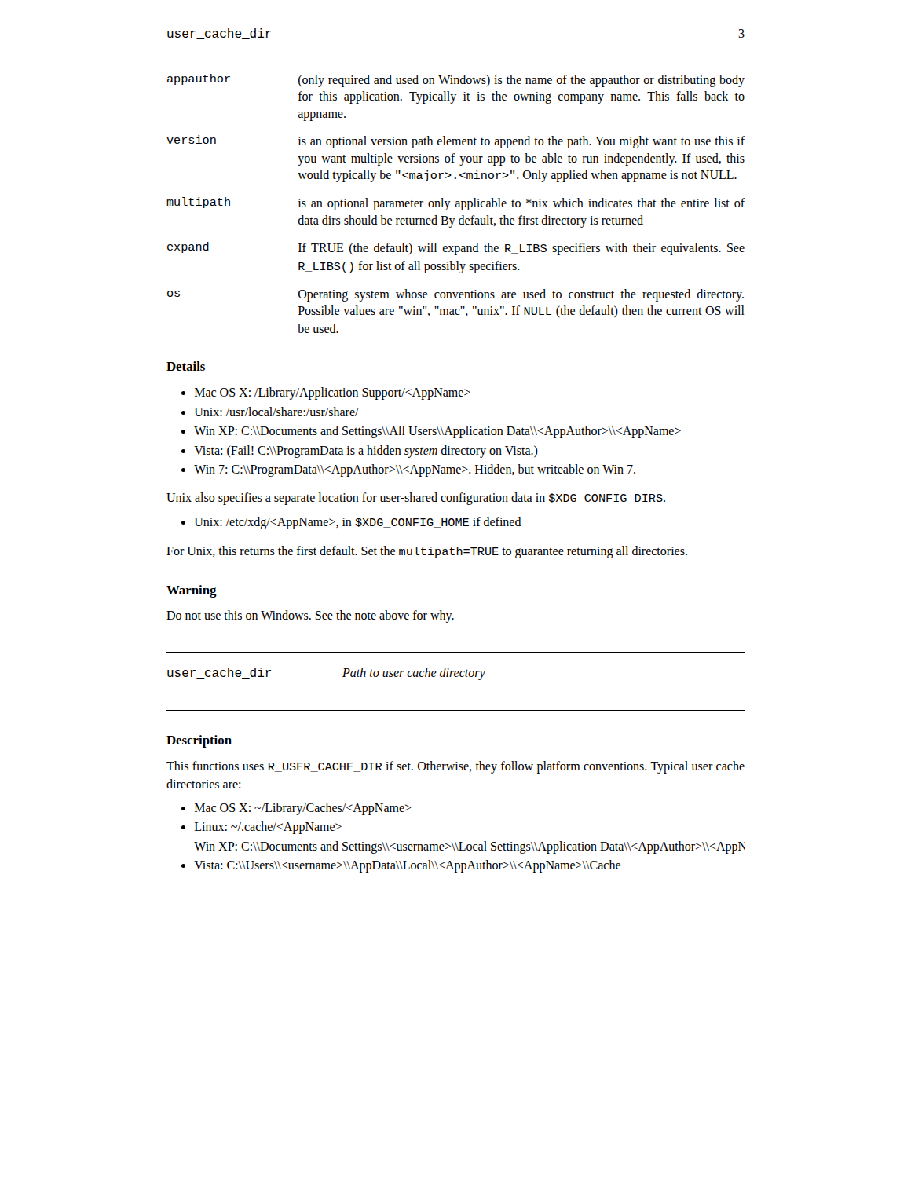user_cache_dir 3
appauthor
(only required and used on Windows) is the name of the appauthor or distributing body for this application. Typically it is the owning company name. This falls back to appname.
version
is an optional version path element to append to the path. You might want to use this if you want multiple versions of your app to be able to run independently. If used, this would typically be "<major>.<minor>". Only applied when appname is not NULL.
multipath
is an optional parameter only applicable to *nix which indicates that the entire list of data dirs should be returned By default, the first directory is returned
expand
If TRUE (the default) will expand the R_LIBS specifiers with their equivalents. See R_LIBS() for list of all possibly specifiers.
os
Operating system whose conventions are used to construct the requested directory. Possible values are "win", "mac", "unix". If NULL (the default) then the current OS will be used.
Details
Mac OS X: /Library/Application Support/<AppName>
Unix: /usr/local/share:/usr/share/
Win XP: C:\\Documents and Settings\\All Users\\Application Data\\<AppAuthor>\\<AppName>
Vista: (Fail! C:\\ProgramData is a hidden system directory on Vista.)
Win 7: C:\\ProgramData\\<AppAuthor>\\<AppName>. Hidden, but writeable on Win 7.
Unix also specifies a separate location for user-shared configuration data in $XDG_CONFIG_DIRS.
Unix: /etc/xdg/<AppName>, in $XDG_CONFIG_HOME if defined
For Unix, this returns the first default. Set the multipath=TRUE to guarantee returning all directories.
Warning
Do not use this on Windows. See the note above for why.
user_cache_dir Path to user cache directory
Description
This functions uses R_USER_CACHE_DIR if set. Otherwise, they follow platform conventions. Typical user cache directories are:
Mac OS X: ~/Library/Caches/<AppName>
Linux: ~/.cache/<AppName>
Win XP: C:\\Documents and Settings\\<username>\\Local Settings\\Application Data\\<AppAuthor>\\<AppName>\\Ca
Vista: C:\\Users\\<username>\\AppData\\Local\\<AppAuthor>\\<AppName>\\Cache